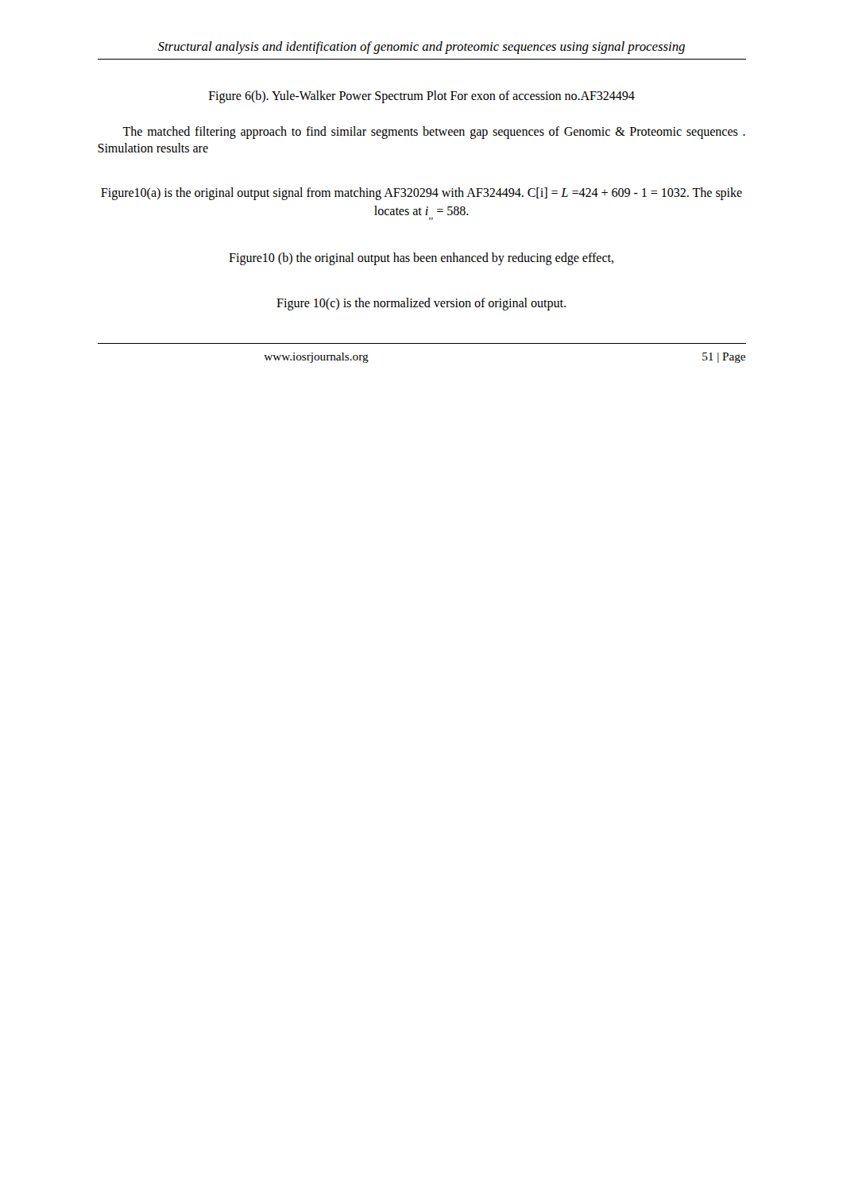Structural analysis and identification of genomic and proteomic sequences using signal processing
Figure 6(b). Yule-Walker Power Spectrum Plot For exon of accession no.AF324494
The matched filtering approach to find similar segments between gap sequences of Genomic & Proteomic sequences . Simulation results are
Figure10(a) is the original output signal from matching AF320294 with AF324494. C[i] = L =424 + 609 - 1 = 1032. The spike locates at i,, = 588.
Figure10 (b) the original output has been enhanced by reducing edge effect,
Figure 10(c) is the normalized version of original output.
www.iosrjournals.org 51 | Page